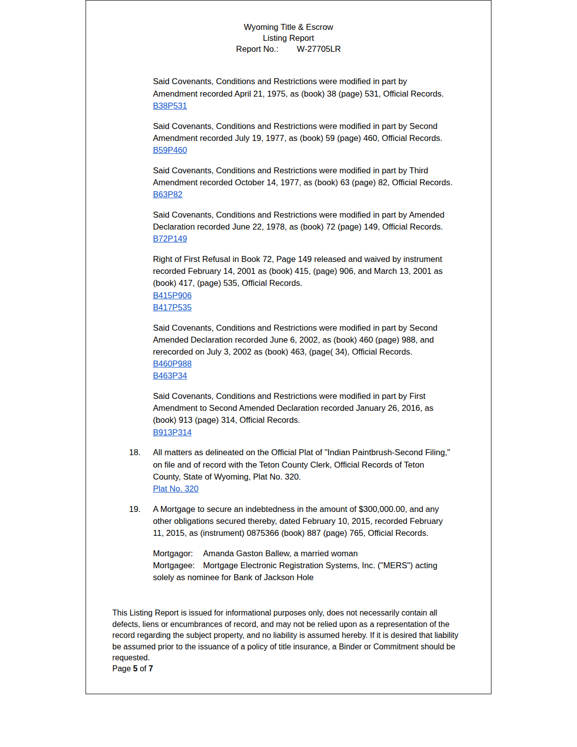Wyoming Title & Escrow Listing Report Report No.: W-27705LR
Said Covenants, Conditions and Restrictions were modified in part by Amendment recorded April 21, 1975, as (book) 38 (page) 531, Official Records.
B38P531
Said Covenants, Conditions and Restrictions were modified in part by Second Amendment recorded July 19, 1977, as (book) 59 (page) 460, Official Records.
B59P460
Said Covenants, Conditions and Restrictions were modified in part by Third Amendment recorded October 14, 1977, as (book) 63 (page) 82, Official Records.
B63P82
Said Covenants, Conditions and Restrictions were modified in part by Amended Declaration recorded June 22, 1978, as (book) 72 (page) 149, Official Records.
B72P149
Right of First Refusal in Book 72, Page 149 released and waived by instrument recorded February 14, 2001 as (book) 415, (page) 906, and March 13, 2001 as (book) 417, (page) 535, Official Records.
B415P906
B417P535
Said Covenants, Conditions and Restrictions were modified in part by Second Amended Declaration recorded June 6, 2002, as (book) 460 (page) 988, and rerecorded on July 3, 2002 as (book) 463, (page( 34), Official Records.
B460P988
B463P34
Said Covenants, Conditions and Restrictions were modified in part by First Amendment to Second Amended Declaration recorded January 26, 2016, as (book) 913 (page) 314, Official Records.
B913P314
18.
All matters as delineated on the Official Plat of "Indian Paintbrush-Second Filing," on file and of record with the Teton County Clerk, Official Records of Teton County, State of Wyoming, Plat No. 320.
Plat No. 320
19.
A Mortgage to secure an indebtedness in the amount of $300,000.00, and any other obligations secured thereby, dated February 10, 2015, recorded February 11, 2015, as (instrument) 0875366 (book) 887 (page) 765, Official Records.
Mortgagor: Amanda Gaston Ballew, a married woman Mortgagee: Mortgage Electronic Registration Systems, Inc. ("MERS") acting solely as nominee for Bank of Jackson Hole
This Listing Report is issued for informational purposes only, does not necessarily contain all defects, liens or encumbrances of record, and may not be relied upon as a representation of the record regarding the subject property, and no liability is assumed hereby. If it is desired that liability be assumed prior to the issuance of a policy of title insurance, a Binder or Commitment should be requested.
Page 5 of 7